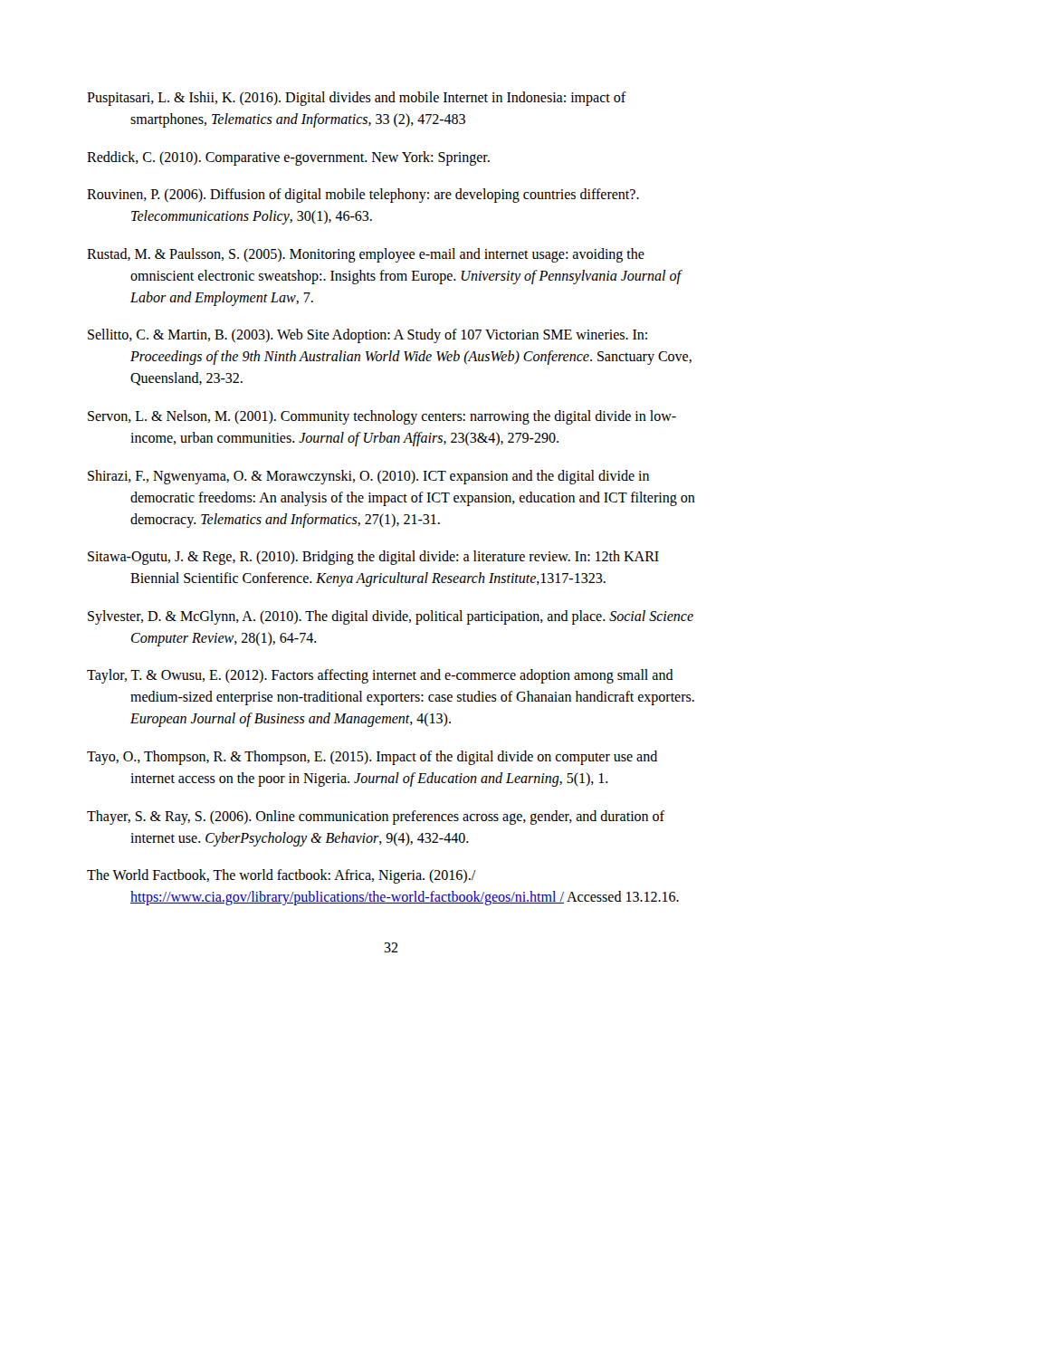Puspitasari, L. & Ishii, K. (2016). Digital divides and mobile Internet in Indonesia: impact of smartphones, Telematics and Informatics, 33 (2), 472-483
Reddick, C. (2010). Comparative e-government. New York: Springer.
Rouvinen, P. (2006). Diffusion of digital mobile telephony: are developing countries different?. Telecommunications Policy, 30(1), 46-63.
Rustad, M. & Paulsson, S. (2005). Monitoring employee e-mail and internet usage: avoiding the omniscient electronic sweatshop:. Insights from Europe. University of Pennsylvania Journal of Labor and Employment Law, 7.
Sellitto, C. & Martin, B. (2003). Web Site Adoption: A Study of 107 Victorian SME wineries. In: Proceedings of the 9th Ninth Australian World Wide Web (AusWeb) Conference. Sanctuary Cove, Queensland, 23-32.
Servon, L. & Nelson, M. (2001). Community technology centers: narrowing the digital divide in low-income, urban communities. Journal of Urban Affairs, 23(3&4), 279-290.
Shirazi, F., Ngwenyama, O. & Morawczynski, O. (2010). ICT expansion and the digital divide in democratic freedoms: An analysis of the impact of ICT expansion, education and ICT filtering on democracy. Telematics and Informatics, 27(1), 21-31.
Sitawa-Ogutu, J. & Rege, R. (2010). Bridging the digital divide: a literature review. In: 12th KARI Biennial Scientific Conference. Kenya Agricultural Research Institute,1317-1323.
Sylvester, D. & McGlynn, A. (2010). The digital divide, political participation, and place. Social Science Computer Review, 28(1), 64-74.
Taylor, T. & Owusu, E. (2012). Factors affecting internet and e-commerce adoption among small and medium-sized enterprise non-traditional exporters: case studies of Ghanaian handicraft exporters. European Journal of Business and Management, 4(13).
Tayo, O., Thompson, R. & Thompson, E. (2015). Impact of the digital divide on computer use and internet access on the poor in Nigeria. Journal of Education and Learning, 5(1), 1.
Thayer, S. & Ray, S. (2006). Online communication preferences across age, gender, and duration of internet use. CyberPsychology & Behavior, 9(4), 432-440.
The World Factbook, The world factbook: Africa, Nigeria. (2016)./ https://www.cia.gov/library/publications/the-world-factbook/geos/ni.html / Accessed 13.12.16.
32